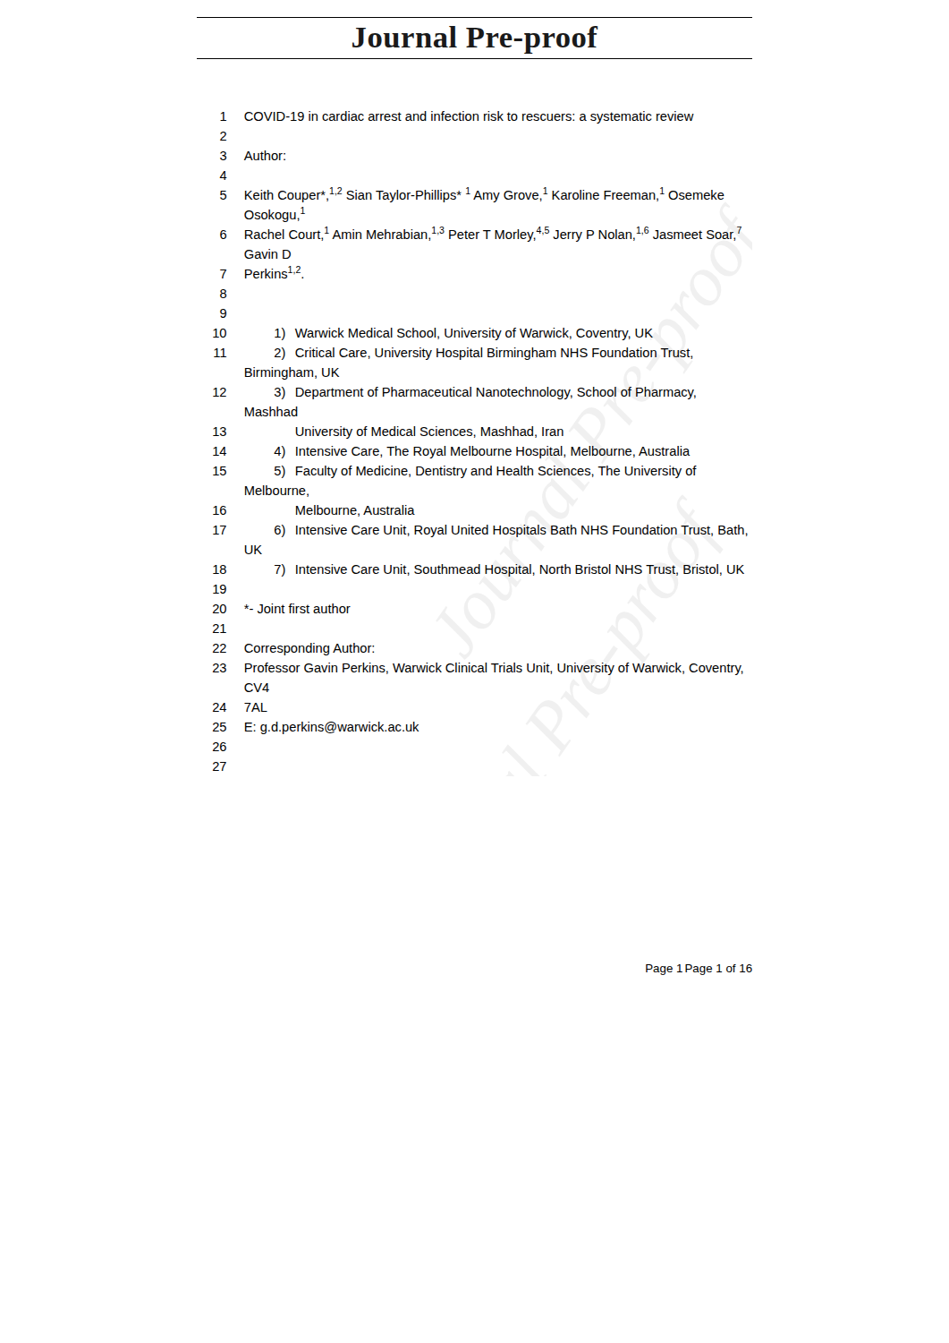Journal Pre-proof
Journal Pre-proof Journal Pre-proof
COVID-19 in cardiac arrest and infection risk to rescuers: a systematic review
Author:
Keith Couper*,1,2 Sian Taylor-Phillips* 1 Amy Grove,1 Karoline Freeman,1 Osemeke Osokogu,1
Rachel Court,1 Amin Mehrabian,1,3 Peter T Morley,4,5 Jerry P Nolan,1,6 Jasmeet Soar,7 Gavin D
Perkins1,2.
1) Warwick Medical School, University of Warwick, Coventry, UK
2) Critical Care, University Hospital Birmingham NHS Foundation Trust, Birmingham, UK
3) Department of Pharmaceutical Nanotechnology, School of Pharmacy, Mashhad
University of Medical Sciences, Mashhad, Iran
4) Intensive Care, The Royal Melbourne Hospital, Melbourne, Australia
5) Faculty of Medicine, Dentistry and Health Sciences, The University of Melbourne,
Melbourne, Australia
6) Intensive Care Unit, Royal United Hospitals Bath NHS Foundation Trust, Bath, UK
7) Intensive Care Unit, Southmead Hospital, North Bristol NHS Trust, Bristol, UK
*- Joint first author
Corresponding Author:
Professor Gavin Perkins, Warwick Clinical Trials Unit, University of Warwick, Coventry, CV4
7AL
E: g.d.perkins@warwick.ac.uk
Page 1 Page 1 of 16